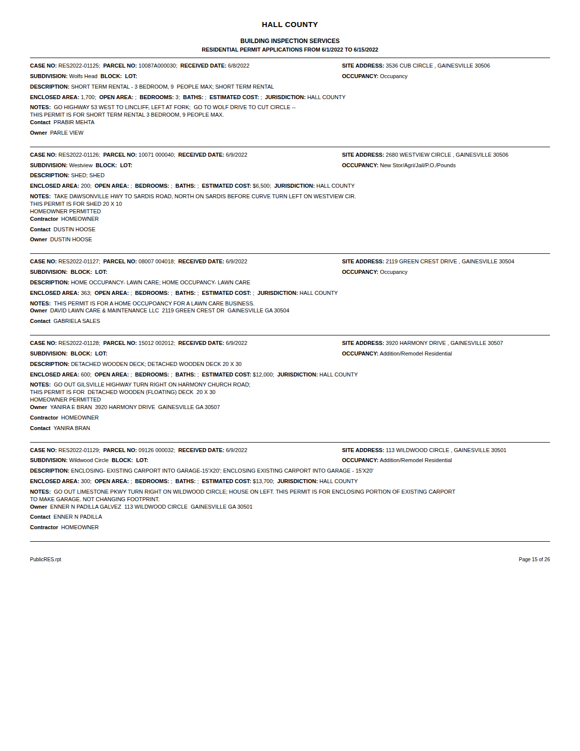HALL COUNTY
BUILDING INSPECTION SERVICES
RESIDENTIAL PERMIT APPLICATIONS FROM 6/1/2022 TO 6/15/2022
CASE NO: RES2022-01125; PARCEL NO: 10087A000030; RECEIVED DATE: 6/8/2022
SITE ADDRESS: 3536 CUB CIRCLE , GAINESVILLE 30506
SUBDIVISION: Wolfs Head BLOCK: LOT:
OCCUPANCY: Occupancy
DESCRIPTION: SHORT TERM RENTAL - 3 BEDROOM, 9 PEOPLE MAX; SHORT TERM RENTAL
ENCLOSED AREA: 1,700; OPEN AREA: ; BEDROOMS: 3; BATHS: ; ESTIMATED COST: ; JURISDICTION: HALL COUNTY
NOTES: GO HIGHWAY 53 WEST TO LINCLIFF, LEFT AT FORK; GO TO WOLF DRIVE TO CUT CIRCLE --
THIS PERMIT IS FOR SHORT TERM RENTAL 3 BEDROOM, 9 PEOPLE MAX.
Contact PRABIR MEHTA
Owner PARLE VIEW
CASE NO: RES2022-01126; PARCEL NO: 10071 000040; RECEIVED DATE: 6/9/2022
SITE ADDRESS: 2680 WESTVIEW CIRCLE , GAINESVILLE 30506
SUBDIVISION: Westview BLOCK: LOT:
OCCUPANCY: New Stor/Agri/Jail/P.O./Pounds
DESCRIPTION: SHED; SHED
ENCLOSED AREA: 200; OPEN AREA: ; BEDROOMS: ; BATHS: ; ESTIMATED COST: $6,500; JURISDICTION: HALL COUNTY
NOTES: TAKE DAWSONVILLE HWY TO SARDIS ROAD, NORTH ON SARDIS BEFORE CURVE TURN LEFT ON WESTVIEW CIR.
THIS PERMIT IS FOR SHED 20 X 10
HOMEOWNER PERMITTED
Contractor HOMEOWNER
Contact DUSTIN HOOSE
Owner DUSTIN HOOSE
CASE NO: RES2022-01127; PARCEL NO: 08007 004018; RECEIVED DATE: 6/9/2022
SITE ADDRESS: 2119 GREEN CREST DRIVE , GAINESVILLE 30504
SUBDIVISION: BLOCK: LOT:
OCCUPANCY: Occupancy
DESCRIPTION: HOME OCCUPANCY- LAWN CARE; HOME OCCUPANCY- LAWN CARE
ENCLOSED AREA: 363; OPEN AREA: ; BEDROOMS: ; BATHS: ; ESTIMATED COST: ; JURISDICTION: HALL COUNTY
NOTES: THIS PERMIT IS FOR A HOME OCCUPOANCY FOR A LAWN CARE BUSINESS.
Owner DAVID LAWN CARE & MAINTENANCE LLC 2119 GREEN CREST DR GAINESVILLE GA 30504
Contact GABRIELA SALES
CASE NO: RES2022-01128; PARCEL NO: 15012 002012; RECEIVED DATE: 6/9/2022
SITE ADDRESS: 3920 HARMONY DRIVE , GAINESVILLE 30507
SUBDIVISION: BLOCK: LOT:
OCCUPANCY: Addition/Remodel Residential
DESCRIPTION: DETACHED WOODEN DECK; DETACHED WOODEN DECK 20 X 30
ENCLOSED AREA: 600; OPEN AREA: ; BEDROOMS: ; BATHS: ; ESTIMATED COST: $12,000; JURISDICTION: HALL COUNTY
NOTES: GO OUT GILSVILLE HIGHWAY TURN RIGHT ON HARMONY CHURCH ROAD;
THIS PERMIT IS FOR DETACHED WOODEN (FLOATING) DECK 20 X 30
HOMEOWNER PERMITTED
Owner YANIRA E BRAN 3920 HARMONY DRIVE GAINESVILLE GA 30507
Contractor HOMEOWNER
Contact YANIRA BRAN
CASE NO: RES2022-01129; PARCEL NO: 09126 000032; RECEIVED DATE: 6/9/2022
SITE ADDRESS: 113 WILDWOOD CIRCLE , GAINESVILLE 30501
SUBDIVISION: Wildwood Circle BLOCK: LOT:
OCCUPANCY: Addition/Remodel Residential
DESCRIPTION: ENCLOSING- EXISTING CARPORT INTO GARAGE-15'X20'; ENCLOSING EXISTING CARPORT INTO GARAGE - 15'X20'
ENCLOSED AREA: 300; OPEN AREA: ; BEDROOMS: ; BATHS: ; ESTIMATED COST: $13,700; JURISDICTION: HALL COUNTY
NOTES: GO OUT LIMESTONE PKWY TURN RIGHT ON WILDWOOD CIRCLE; HOUSE ON LEFT. THIS PERMIT IS FOR ENCLOSING PORTION OF EXISTING CARPORT
TO MAKE GARAGE. NOT CHANGING FOOTPRINT.
Owner ENNER N PADILLA GALVEZ 113 WILDWOOD CIRCLE GAINESVILLE GA 30501
Contact ENNER N PADILLA
Contractor HOMEOWNER
PublicRES.rpt Page 15 of 26